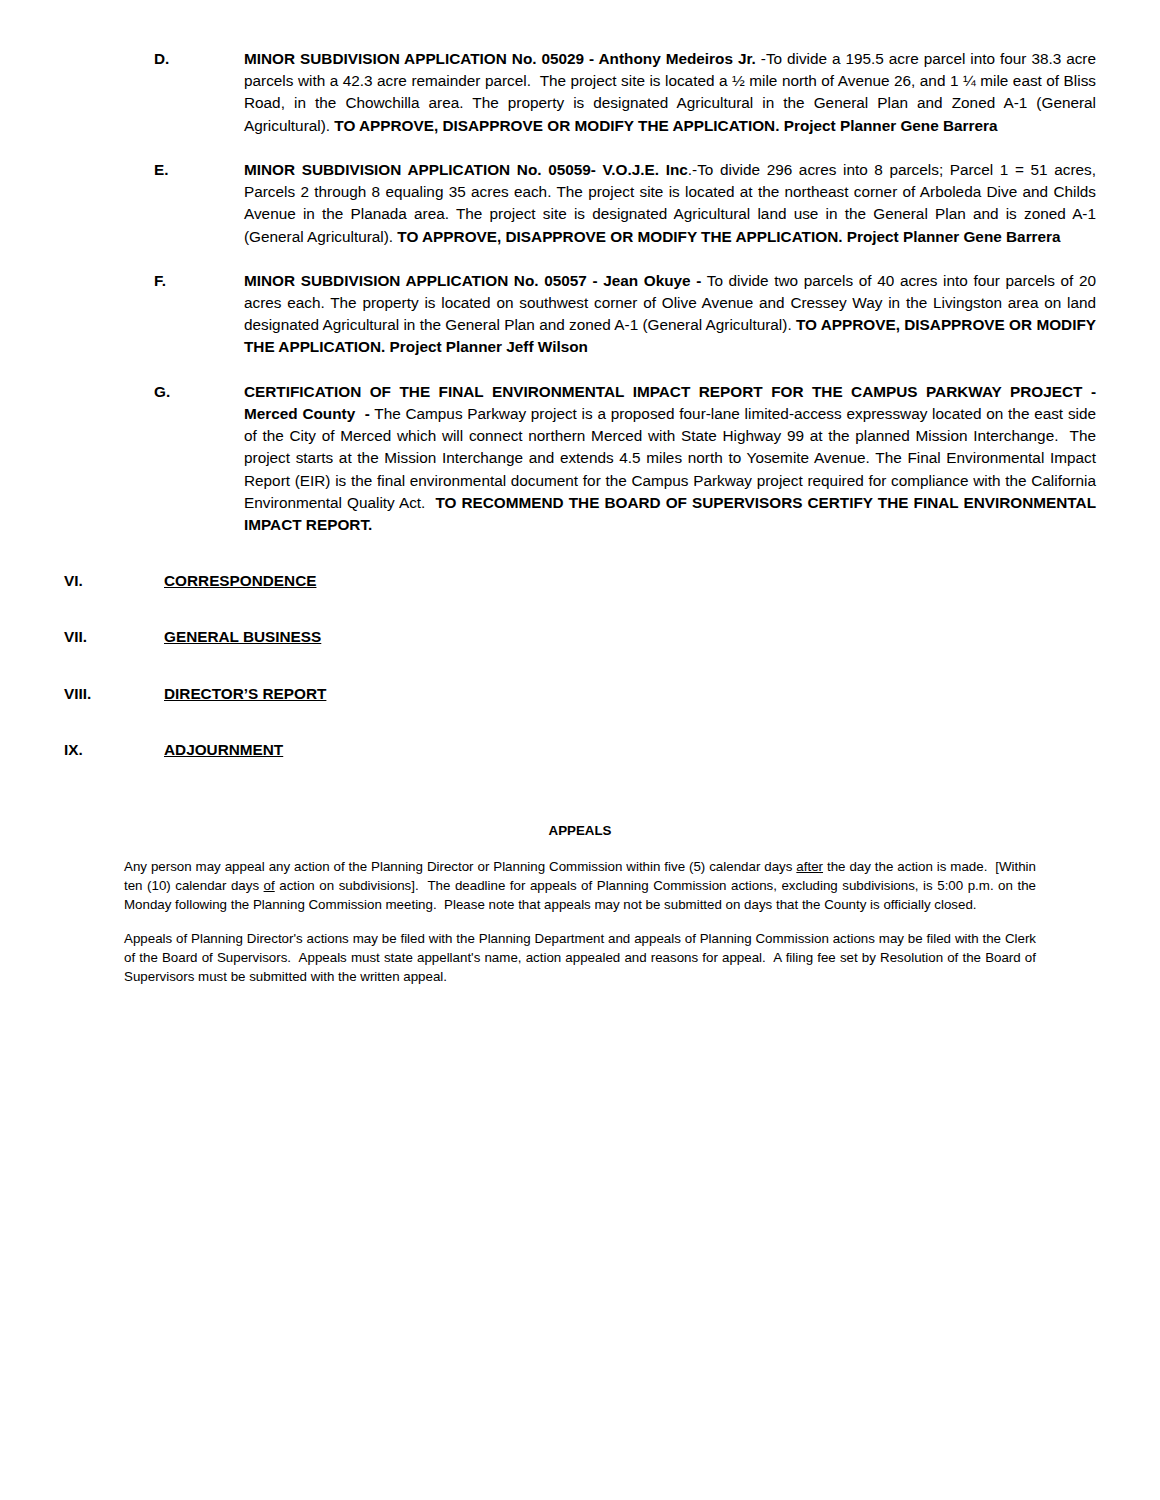D.
MINOR SUBDIVISION APPLICATION No. 05029 - Anthony Medeiros Jr. -To divide a 195.5 acre parcel into four 38.3 acre parcels with a 42.3 acre remainder parcel. The project site is located a ½ mile north of Avenue 26, and 1 ¼ mile east of Bliss Road, in the Chowchilla area. The property is designated Agricultural in the General Plan and Zoned A-1 (General Agricultural). TO APPROVE, DISAPPROVE OR MODIFY THE APPLICATION. Project Planner Gene Barrera
E.
MINOR SUBDIVISION APPLICATION No. 05059- V.O.J.E. Inc.-To divide 296 acres into 8 parcels; Parcel 1 = 51 acres, Parcels 2 through 8 equaling 35 acres each. The project site is located at the northeast corner of Arboleda Dive and Childs Avenue in the Planada area. The project site is designated Agricultural land use in the General Plan and is zoned A-1 (General Agricultural). TO APPROVE, DISAPPROVE OR MODIFY THE APPLICATION. Project Planner Gene Barrera
F.
MINOR SUBDIVISION APPLICATION No. 05057 - Jean Okuye - To divide two parcels of 40 acres into four parcels of 20 acres each. The property is located on southwest corner of Olive Avenue and Cressey Way in the Livingston area on land designated Agricultural in the General Plan and zoned A-1 (General Agricultural). TO APPROVE, DISAPPROVE OR MODIFY THE APPLICATION. Project Planner Jeff Wilson
G.
CERTIFICATION OF THE FINAL ENVIRONMENTAL IMPACT REPORT FOR THE CAMPUS PARKWAY PROJECT - Merced County - The Campus Parkway project is a proposed four-lane limited-access expressway located on the east side of the City of Merced which will connect northern Merced with State Highway 99 at the planned Mission Interchange. The project starts at the Mission Interchange and extends 4.5 miles north to Yosemite Avenue. The Final Environmental Impact Report (EIR) is the final environmental document for the Campus Parkway project required for compliance with the California Environmental Quality Act. TO RECOMMEND THE BOARD OF SUPERVISORS CERTIFY THE FINAL ENVIRONMENTAL IMPACT REPORT.
VI.
CORRESPONDENCE
VII.
GENERAL BUSINESS
VIII.
DIRECTOR’S REPORT
IX.
ADJOURNMENT
APPEALS
Any person may appeal any action of the Planning Director or Planning Commission within five (5) calendar days after the day the action is made. [Within ten (10) calendar days of action on subdivisions]. The deadline for appeals of Planning Commission actions, excluding subdivisions, is 5:00 p.m. on the Monday following the Planning Commission meeting. Please note that appeals may not be submitted on days that the County is officially closed.
Appeals of Planning Director's actions may be filed with the Planning Department and appeals of Planning Commission actions may be filed with the Clerk of the Board of Supervisors. Appeals must state appellant's name, action appealed and reasons for appeal. A filing fee set by Resolution of the Board of Supervisors must be submitted with the written appeal.